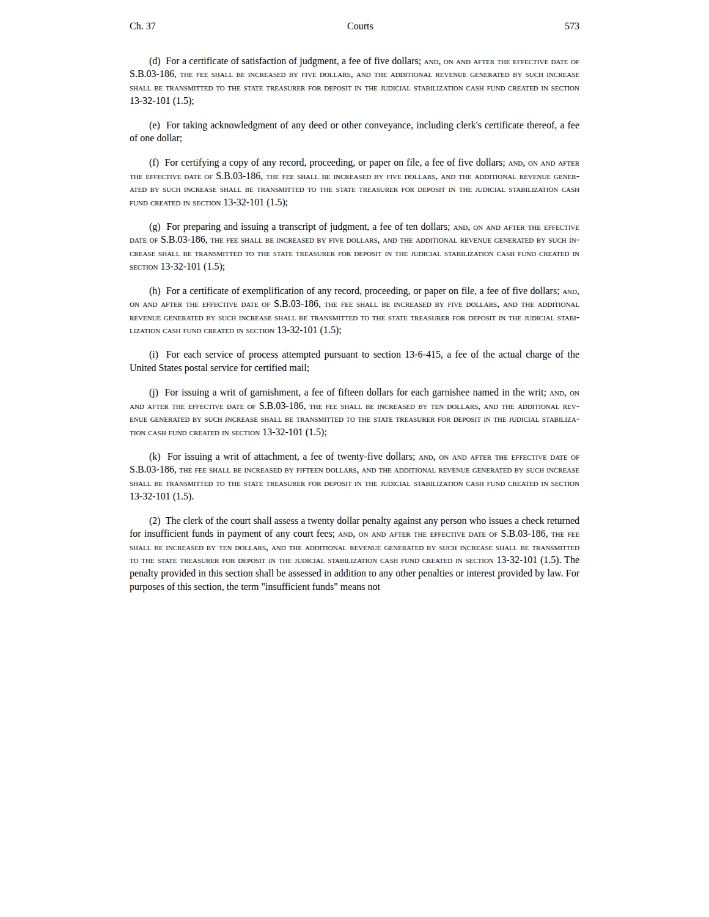Ch. 37 Courts 573
(d) For a certificate of satisfaction of judgment, a fee of five dollars; and, on and after the effective date of S.B.03-186, the fee shall be increased by five dollars, and the additional revenue generated by such increase shall be transmitted to the state treasurer for deposit in the judicial stabilization cash fund created in section 13-32-101 (1.5);
(e) For taking acknowledgment of any deed or other conveyance, including clerk's certificate thereof, a fee of one dollar;
(f) For certifying a copy of any record, proceeding, or paper on file, a fee of five dollars; and, on and after the effective date of S.B.03-186, the fee shall be increased by five dollars, and the additional revenue generated by such increase shall be transmitted to the state treasurer for deposit in the judicial stabilization cash fund created in section 13-32-101 (1.5);
(g) For preparing and issuing a transcript of judgment, a fee of ten dollars; and, on and after the effective date of S.B.03-186, the fee shall be increased by five dollars, and the additional revenue generated by such increase shall be transmitted to the state treasurer for deposit in the judicial stabilization cash fund created in section 13-32-101 (1.5);
(h) For a certificate of exemplification of any record, proceeding, or paper on file, a fee of five dollars; and, on and after the effective date of S.B.03-186, the fee shall be increased by five dollars, and the additional revenue generated by such increase shall be transmitted to the state treasurer for deposit in the judicial stabilization cash fund created in section 13-32-101 (1.5);
(i) For each service of process attempted pursuant to section 13-6-415, a fee of the actual charge of the United States postal service for certified mail;
(j) For issuing a writ of garnishment, a fee of fifteen dollars for each garnishee named in the writ; and, on and after the effective date of S.B.03-186, the fee shall be increased by ten dollars, and the additional revenue generated by such increase shall be transmitted to the state treasurer for deposit in the judicial stabilization cash fund created in section 13-32-101 (1.5);
(k) For issuing a writ of attachment, a fee of twenty-five dollars; and, on and after the effective date of S.B.03-186, the fee shall be increased by fifteen dollars, and the additional revenue generated by such increase shall be transmitted to the state treasurer for deposit in the judicial stabilization cash fund created in section 13-32-101 (1.5).
(2) The clerk of the court shall assess a twenty dollar penalty against any person who issues a check returned for insufficient funds in payment of any court fees; and, on and after the effective date of S.B.03-186, the fee shall be increased by ten dollars, and the additional revenue generated by such increase shall be transmitted to the state treasurer for deposit in the judicial stabilization cash fund created in section 13-32-101 (1.5). The penalty provided in this section shall be assessed in addition to any other penalties or interest provided by law. For purposes of this section, the term "insufficient funds" means not